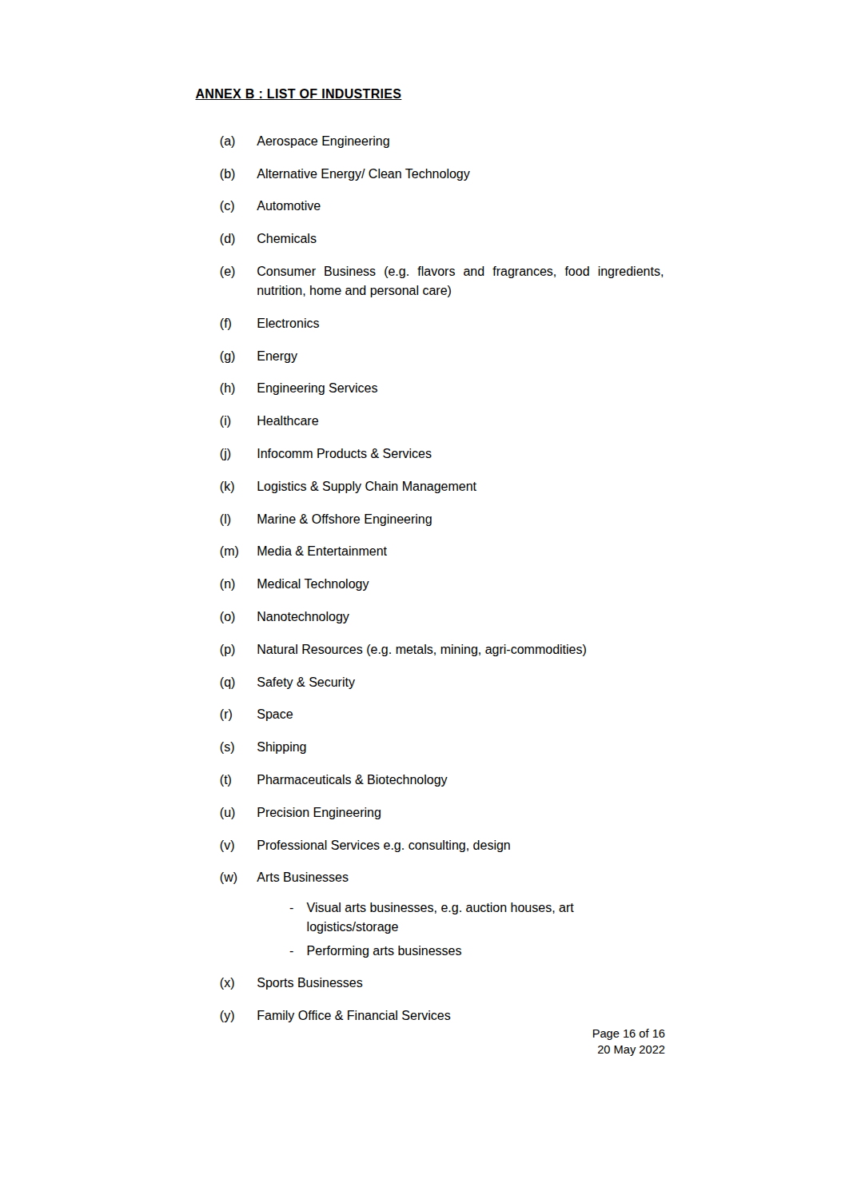ANNEX B : LIST OF INDUSTRIES
(a) Aerospace Engineering
(b) Alternative Energy/ Clean Technology
(c) Automotive
(d) Chemicals
(e) Consumer Business (e.g. flavors and fragrances, food ingredients, nutrition, home and personal care)
(f) Electronics
(g) Energy
(h) Engineering Services
(i) Healthcare
(j) Infocomm Products & Services
(k) Logistics & Supply Chain Management
(l) Marine & Offshore Engineering
(m) Media & Entertainment
(n) Medical Technology
(o) Nanotechnology
(p) Natural Resources (e.g. metals, mining, agri-commodities)
(q) Safety & Security
(r) Space
(s) Shipping
(t) Pharmaceuticals & Biotechnology
(u) Precision Engineering
(v) Professional Services e.g. consulting, design
(w) Arts Businesses
Visual arts businesses, e.g. auction houses, art logistics/storage
Performing arts businesses
(x) Sports Businesses
(y) Family Office & Financial Services
Page 16 of 16
20 May 2022